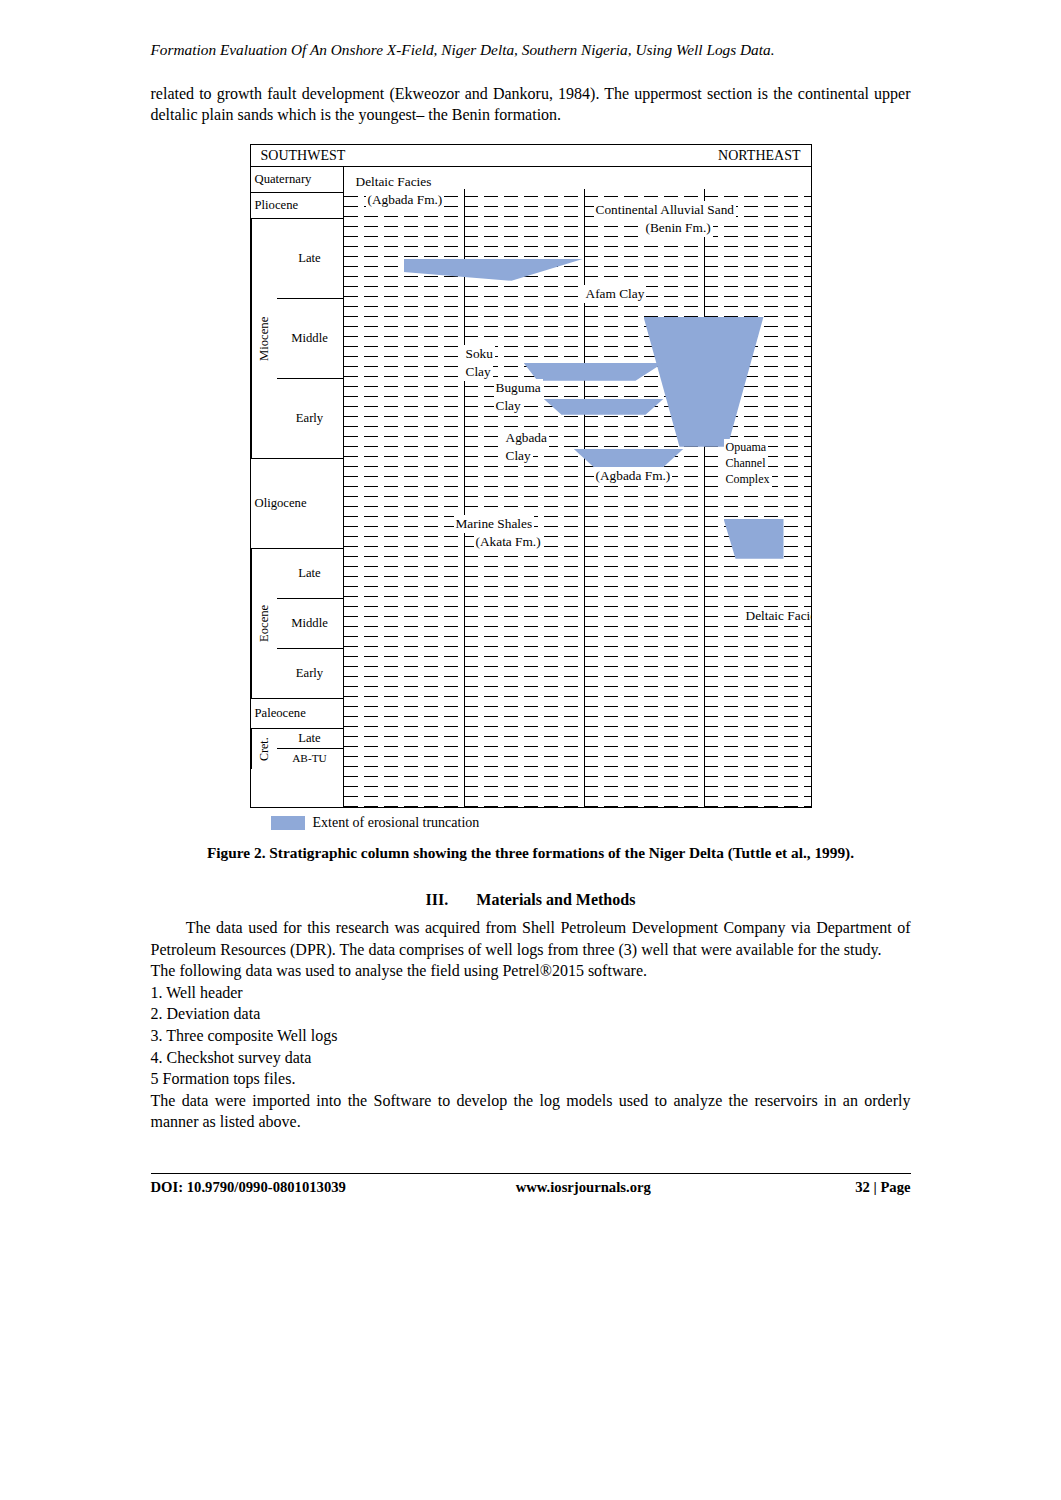Formation Evaluation Of An Onshore X-Field, Niger Delta, Southern Nigeria, Using Well Logs Data.
related to growth fault development (Ekweozor and Dankoru, 1984). The uppermost section is the continental upper deltalic plain sands which is the youngest– the Benin formation.
SOUTHWEST NORTHEAST
Quaternary
Pliocene
Miocene
Late
Middle
Early
Oligocene
Eocene
Late
Middle
Early
Paleocene
Cret.
Late
AB-TU
Deltaic Facies
(Agbada Fm.)
Continental Alluvial Sand
(Benin Fm.)
Afam Clay
Soku
Clay
Buguma
Clay
Agbada
Clay
(Agbada Fm.)
Opuama
Channel
Complex
Marine Shales
(Akata Fm.)
Deltaic Facies
Extent of erosional truncation
Figure 2. Stratigraphic column showing the three formations of the Niger Delta (Tuttle et al., 1999).
III. Materials and Methods
The data used for this research was acquired from Shell Petroleum Development Company via Department of Petroleum Resources (DPR). The data comprises of well logs from three (3) well that were available for the study.
The following data was used to analyse the field using Petrel®2015 software.
1. Well header
2. Deviation data
3. Three composite Well logs
4. Checkshot survey data
5 Formation tops files.
The data were imported into the Software to develop the log models used to analyze the reservoirs in an orderly manner as listed above.
DOI: 10.9790/0990-0801013039
www.iosrjournals.org
32 | Page